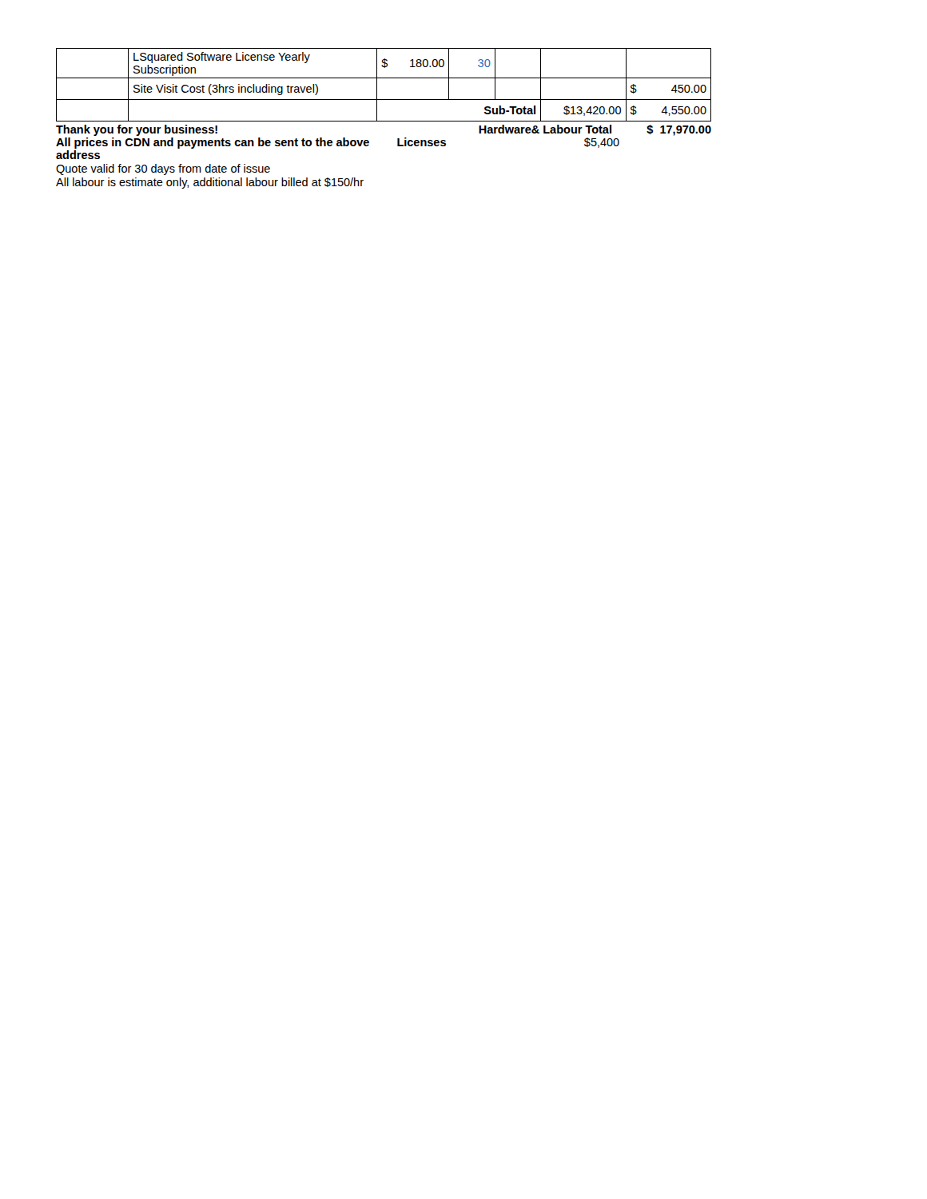| | LSquared Software License Yearly Subscription | $ 180.00 | 30 | | | |
| | Site Visit Cost (3hrs including travel) | | | | | $ 450.00 |
| | | Sub-Total | $13,420.00 | $ 4,550.00 |
Thank you for your business!
Hardware& Labour Total $ 17,970.00
All prices in CDN and payments can be sent to the above address
Licenses
$5,400
Quote valid for 30 days from date of issue
All labour is estimate only, additional labour billed at $150/hr